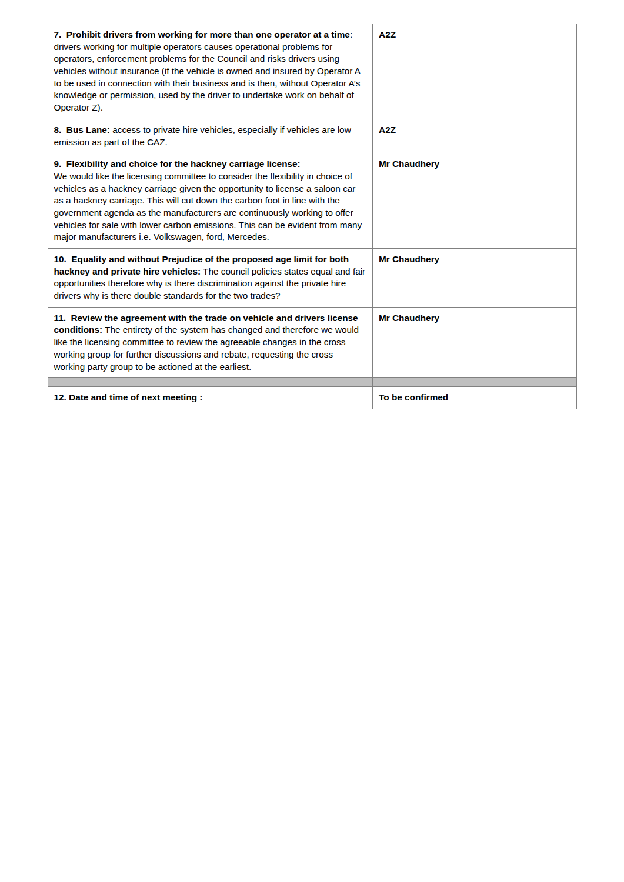| 7. Prohibit drivers from working for more than one operator at a time : drivers working for multiple operators causes operational problems for operators, enforcement problems for the Council and risks drivers using vehicles without insurance (if the vehicle is owned and insured by Operator A to be used in connection with their business and is then, without Operator A’s knowledge or permission, used by the driver to undertake work on behalf of Operator Z). | A2Z |
| 8. Bus Lane: access to private hire vehicles, especially if vehicles are low emission as part of the CAZ. | A2Z |
| 9. Flexibility and choice for the hackney carriage license: We would like the licensing committee to consider the flexibility in choice of vehicles as a hackney carriage given the opportunity to license a saloon car as a hackney carriage. This will cut down the carbon foot in line with the government agenda as the manufacturers are continuously working to offer vehicles for sale with lower carbon emissions. This can be evident from many major manufacturers i.e. Volkswagen, ford, Mercedes. | Mr Chaudhery |
| 10. Equality and without Prejudice of the proposed age limit for both hackney and private hire vehicles: The council policies states equal and fair opportunities therefore why is there discrimination against the private hire drivers why is there double standards for the two trades? | Mr Chaudhery |
| 11. Review the agreement with the trade on vehicle and drivers license conditions: The entirety of the system has changed and therefore we would like the licensing committee to review the agreeable changes in the cross working group for further discussions and rebate, requesting the cross working party group to be actioned at the earliest. | Mr Chaudhery |
| 12. Date and time of next meeting : | To be confirmed |